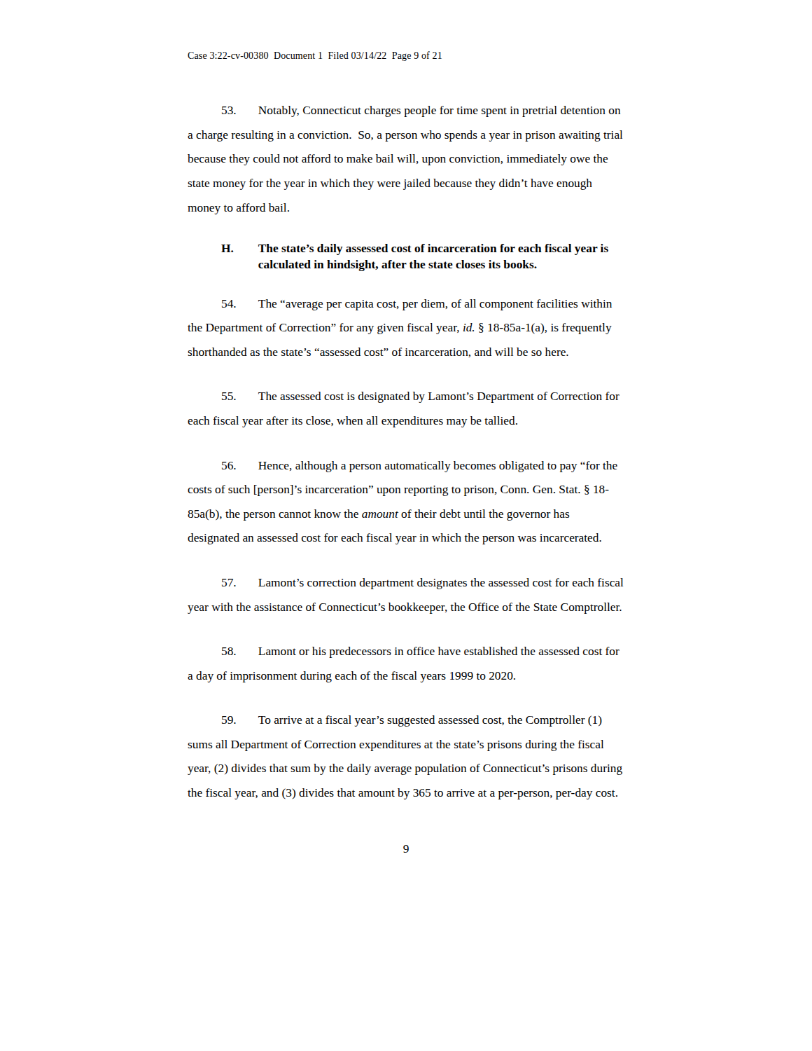Case 3:22-cv-00380 Document 1 Filed 03/14/22 Page 9 of 21
53. Notably, Connecticut charges people for time spent in pretrial detention on a charge resulting in a conviction. So, a person who spends a year in prison awaiting trial because they could not afford to make bail will, upon conviction, immediately owe the state money for the year in which they were jailed because they didn’t have enough money to afford bail.
H. The state’s daily assessed cost of incarceration for each fiscal year is calculated in hindsight, after the state closes its books.
54. The “average per capita cost, per diem, of all component facilities within the Department of Correction” for any given fiscal year, id. § 18-85a-1(a), is frequently shorthanded as the state’s “assessed cost” of incarceration, and will be so here.
55. The assessed cost is designated by Lamont’s Department of Correction for each fiscal year after its close, when all expenditures may be tallied.
56. Hence, although a person automatically becomes obligated to pay “for the costs of such [person]’s incarceration” upon reporting to prison, Conn. Gen. Stat. § 18-85a(b), the person cannot know the amount of their debt until the governor has designated an assessed cost for each fiscal year in which the person was incarcerated.
57. Lamont’s correction department designates the assessed cost for each fiscal year with the assistance of Connecticut’s bookkeeper, the Office of the State Comptroller.
58. Lamont or his predecessors in office have established the assessed cost for a day of imprisonment during each of the fiscal years 1999 to 2020.
59. To arrive at a fiscal year’s suggested assessed cost, the Comptroller (1) sums all Department of Correction expenditures at the state’s prisons during the fiscal year, (2) divides that sum by the daily average population of Connecticut’s prisons during the fiscal year, and (3) divides that amount by 365 to arrive at a per-person, per-day cost.
9